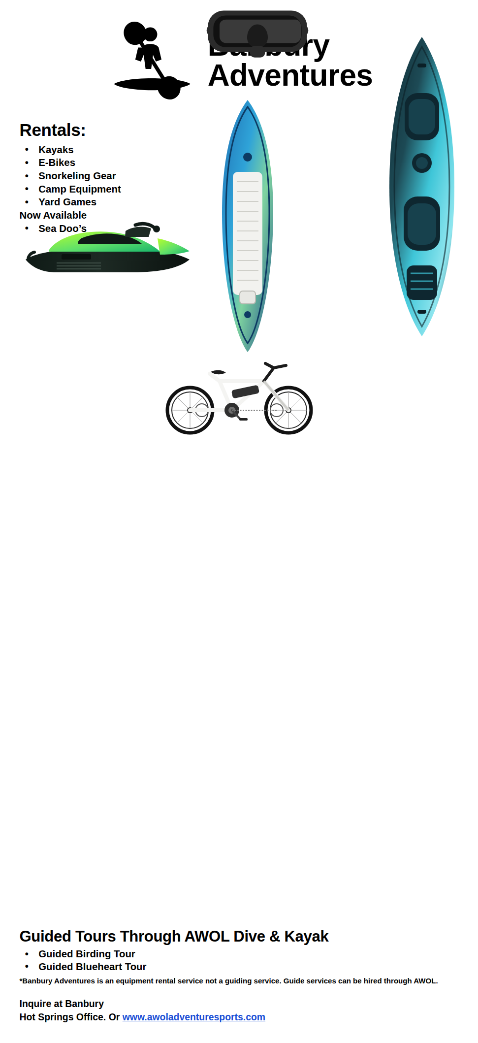Kayaker with paddle logo
Banbury Adventures
Rentals:
Kayaks
E-Bikes
Snorkeling Gear
Camp Equipment
Yard Games
Now Available
Sea Doo’s
Dive mask
Inflatable stand-up paddleboard
Sit-on-top kayak, top view
Sea-Doo personal watercraft
Electric bicycle
Guided Tours Through AWOL Dive & Kayak
Guided Birding Tour
Guided Blueheart Tour
*Banbury Adventures is an equipment rental service not a guiding service. Guide services can be hired through AWOL.
Inquire at Banbury
Hot Springs Office. Or www.awoladventuresports.com